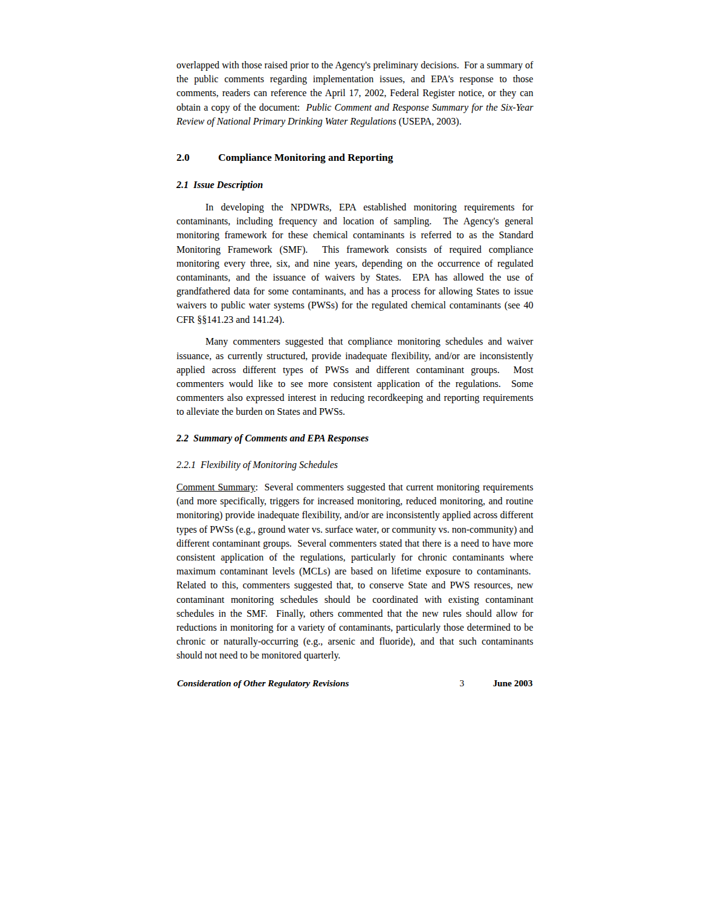overlapped with those raised prior to the Agency's preliminary decisions. For a summary of the public comments regarding implementation issues, and EPA's response to those comments, readers can reference the April 17, 2002, Federal Register notice, or they can obtain a copy of the document: Public Comment and Response Summary for the Six-Year Review of National Primary Drinking Water Regulations (USEPA, 2003).
2.0 Compliance Monitoring and Reporting
2.1 Issue Description
In developing the NPDWRs, EPA established monitoring requirements for contaminants, including frequency and location of sampling. The Agency's general monitoring framework for these chemical contaminants is referred to as the Standard Monitoring Framework (SMF). This framework consists of required compliance monitoring every three, six, and nine years, depending on the occurrence of regulated contaminants, and the issuance of waivers by States. EPA has allowed the use of grandfathered data for some contaminants, and has a process for allowing States to issue waivers to public water systems (PWSs) for the regulated chemical contaminants (see 40 CFR §§141.23 and 141.24).
Many commenters suggested that compliance monitoring schedules and waiver issuance, as currently structured, provide inadequate flexibility, and/or are inconsistently applied across different types of PWSs and different contaminant groups. Most commenters would like to see more consistent application of the regulations. Some commenters also expressed interest in reducing recordkeeping and reporting requirements to alleviate the burden on States and PWSs.
2.2 Summary of Comments and EPA Responses
2.2.1 Flexibility of Monitoring Schedules
Comment Summary: Several commenters suggested that current monitoring requirements (and more specifically, triggers for increased monitoring, reduced monitoring, and routine monitoring) provide inadequate flexibility, and/or are inconsistently applied across different types of PWSs (e.g., ground water vs. surface water, or community vs. non-community) and different contaminant groups. Several commenters stated that there is a need to have more consistent application of the regulations, particularly for chronic contaminants where maximum contaminant levels (MCLs) are based on lifetime exposure to contaminants. Related to this, commenters suggested that, to conserve State and PWS resources, new contaminant monitoring schedules should be coordinated with existing contaminant schedules in the SMF. Finally, others commented that the new rules should allow for reductions in monitoring for a variety of contaminants, particularly those determined to be chronic or naturally-occurring (e.g., arsenic and fluoride), and that such contaminants should not need to be monitored quarterly.
| Consideration of Other Regulatory Revisions | 3 | June 2003 |